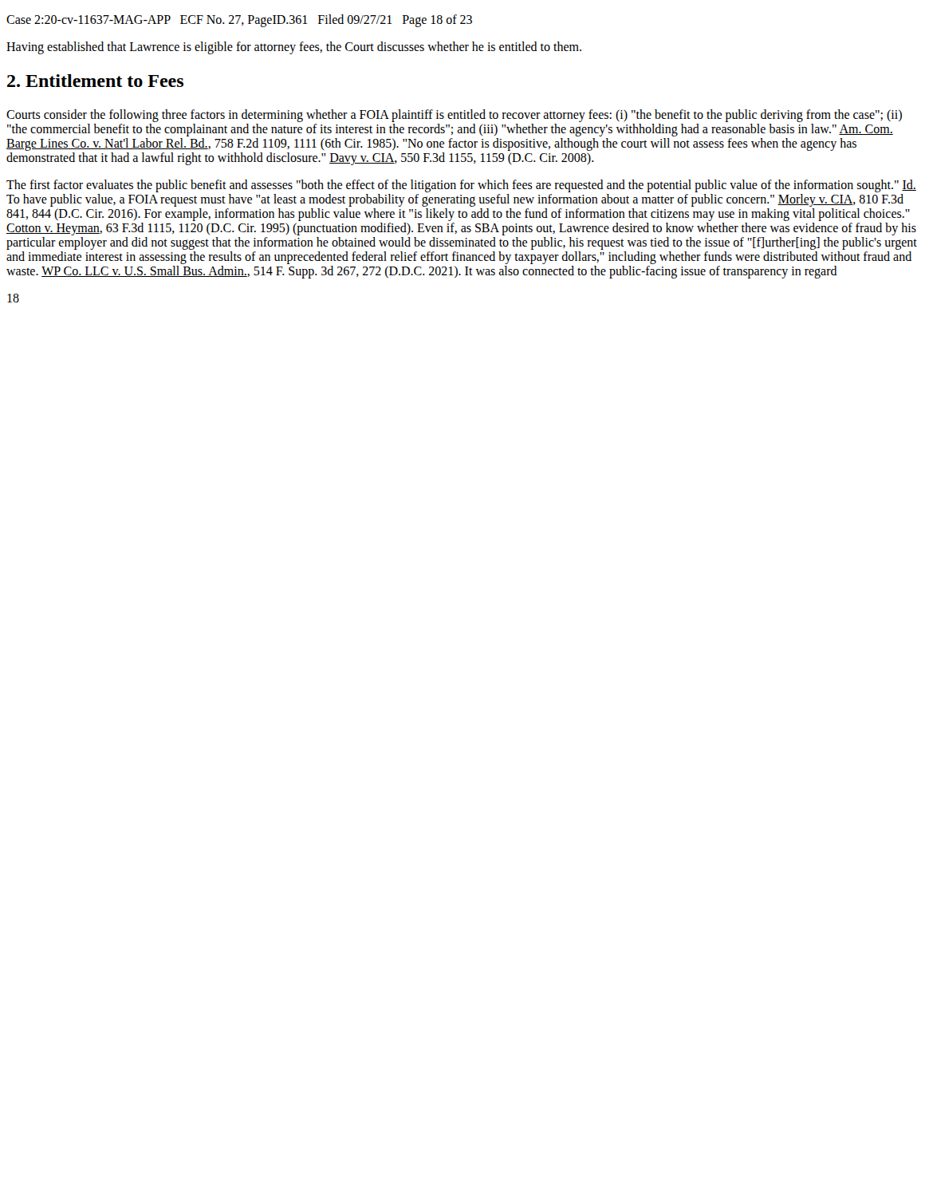Case 2:20-cv-11637-MAG-APP ECF No. 27, PageID.361 Filed 09/27/21 Page 18 of 23
Having established that Lawrence is eligible for attorney fees, the Court discusses whether he is entitled to them.
2. Entitlement to Fees
Courts consider the following three factors in determining whether a FOIA plaintiff is entitled to recover attorney fees: (i) "the benefit to the public deriving from the case"; (ii) "the commercial benefit to the complainant and the nature of its interest in the records"; and (iii) "whether the agency's withholding had a reasonable basis in law." Am. Com. Barge Lines Co. v. Nat'l Labor Rel. Bd., 758 F.2d 1109, 1111 (6th Cir. 1985). "No one factor is dispositive, although the court will not assess fees when the agency has demonstrated that it had a lawful right to withhold disclosure." Davy v. CIA, 550 F.3d 1155, 1159 (D.C. Cir. 2008).
The first factor evaluates the public benefit and assesses "both the effect of the litigation for which fees are requested and the potential public value of the information sought." Id. To have public value, a FOIA request must have "at least a modest probability of generating useful new information about a matter of public concern." Morley v. CIA, 810 F.3d 841, 844 (D.C. Cir. 2016). For example, information has public value where it "is likely to add to the fund of information that citizens may use in making vital political choices." Cotton v. Heyman, 63 F.3d 1115, 1120 (D.C. Cir. 1995) (punctuation modified). Even if, as SBA points out, Lawrence desired to know whether there was evidence of fraud by his particular employer and did not suggest that the information he obtained would be disseminated to the public, his request was tied to the issue of "[f]urther[ing] the public's urgent and immediate interest in assessing the results of an unprecedented federal relief effort financed by taxpayer dollars," including whether funds were distributed without fraud and waste. WP Co. LLC v. U.S. Small Bus. Admin., 514 F. Supp. 3d 267, 272 (D.D.C. 2021). It was also connected to the public-facing issue of transparency in regard
18